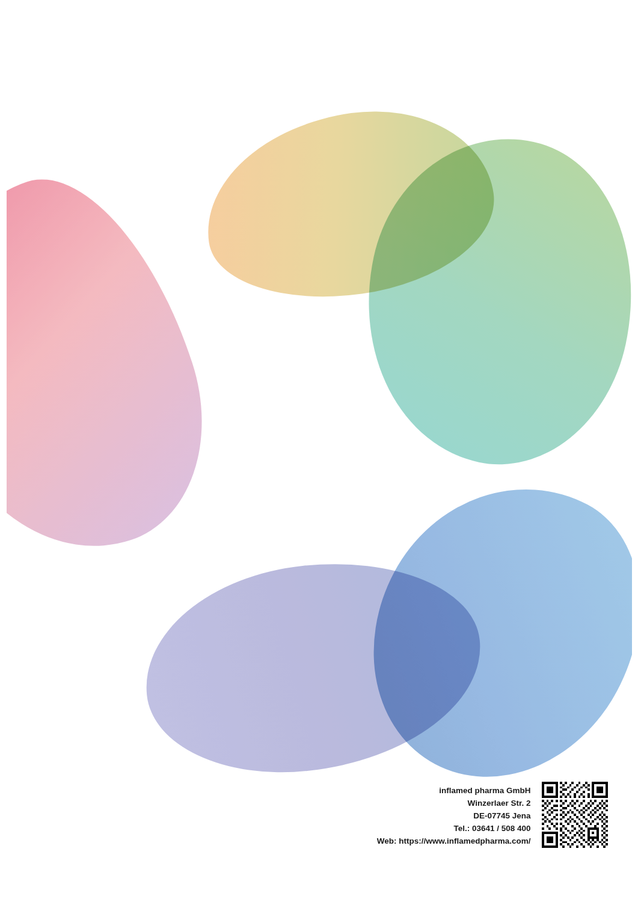inflamed pharma GmbH
Winzerlaer Str. 2
DE-07745 Jena
Tel.: 03641 / 508 400
Web: https://www.inflamedpharma.com/